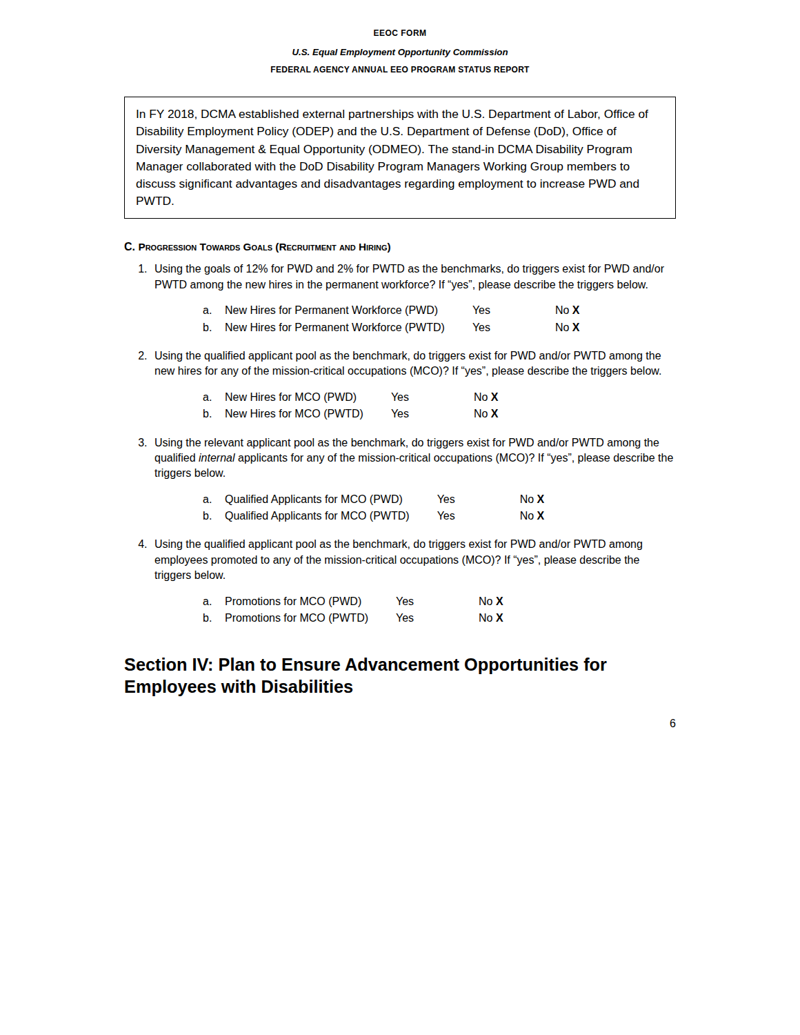EEOC FORM
U.S. Equal Employment Opportunity Commission
FEDERAL AGENCY ANNUAL EEO PROGRAM STATUS REPORT
In FY 2018, DCMA established external partnerships with the U.S. Department of Labor, Office of Disability Employment Policy (ODEP) and the U.S. Department of Defense (DoD), Office of Diversity Management & Equal Opportunity (ODMEO). The stand-in DCMA Disability Program Manager collaborated with the DoD Disability Program Managers Working Group members to discuss significant advantages and disadvantages regarding employment to increase PWD and PWTD.
C. Progression Towards Goals (Recruitment and Hiring)
Using the goals of 12% for PWD and 2% for PWTD as the benchmarks, do triggers exist for PWD and/or PWTD among the new hires in the permanent workforce? If “yes”, please describe the triggers below.
| a. | New Hires for Permanent Workforce (PWD) | Yes | No X |
| b. | New Hires for Permanent Workforce (PWTD) | Yes | No X |
Using the qualified applicant pool as the benchmark, do triggers exist for PWD and/or PWTD among the new hires for any of the mission-critical occupations (MCO)? If “yes”, please describe the triggers below.
| a. | New Hires for MCO (PWD) | Yes | No X |
| b. | New Hires for MCO (PWTD) | Yes | No X |
Using the relevant applicant pool as the benchmark, do triggers exist for PWD and/or PWTD among the qualified internal applicants for any of the mission-critical occupations (MCO)? If “yes”, please describe the triggers below.
| a. | Qualified Applicants for MCO (PWD) | Yes | No X |
| b. | Qualified Applicants for MCO (PWTD) | Yes | No X |
Using the qualified applicant pool as the benchmark, do triggers exist for PWD and/or PWTD among employees promoted to any of the mission-critical occupations (MCO)? If “yes”, please describe the triggers below.
| a. | Promotions for MCO (PWD) | Yes | No X |
| b. | Promotions for MCO (PWTD) | Yes | No X |
Section IV: Plan to Ensure Advancement Opportunities for Employees with Disabilities
6